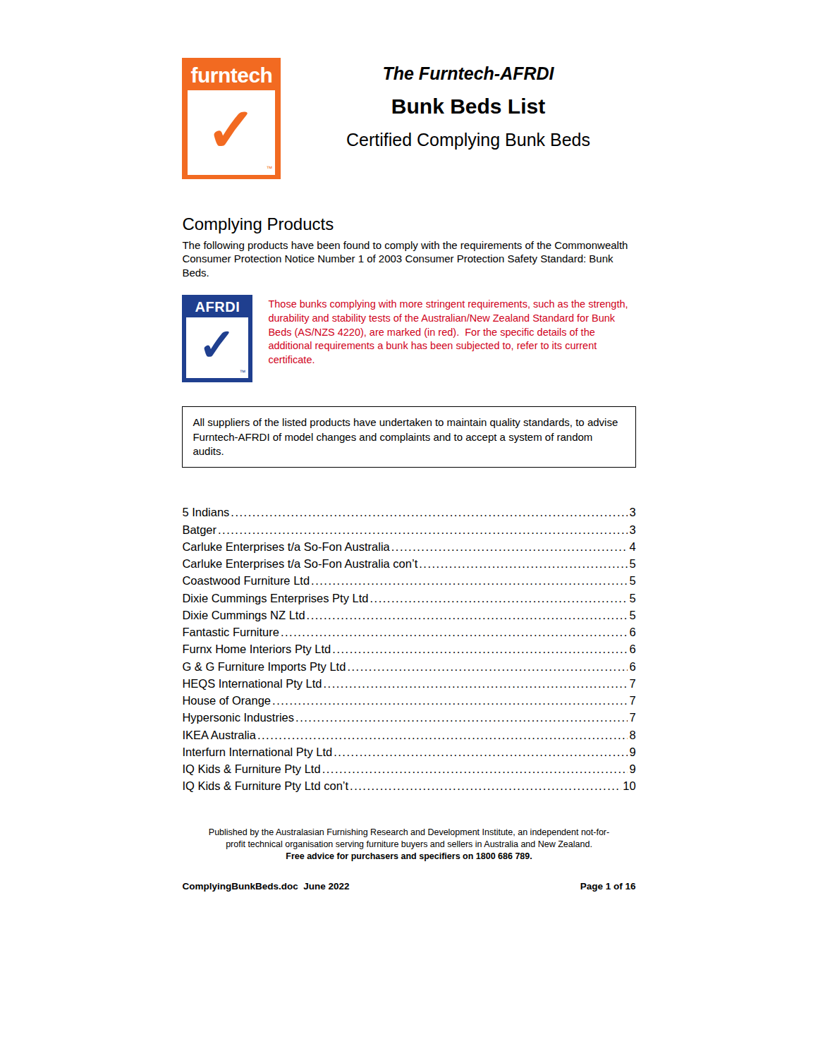furntech
✓ ™
The Furntech-AFRDI
Bunk Beds List
Certified Complying Bunk Beds
Complying Products
The following products have been found to comply with the requirements of the Commonwealth Consumer Protection Notice Number 1 of 2003 Consumer Protection Safety Standard: Bunk Beds.
AFRDI
✓ ™
Those bunks complying with more stringent requirements, such as the strength, durability and stability tests of the Australian/New Zealand Standard for Bunk Beds (AS/NZS 4220), are marked (in red). For the specific details of the additional requirements a bunk has been subjected to, refer to its current certificate.
All suppliers of the listed products have undertaken to maintain quality standards, to advise Furntech-AFRDI of model changes and complaints and to accept a system of random audits.
5 Indians.................................................................................................................. 3
Batger....................................................................................................................... 3
Carluke Enterprises t/a So-Fon Australia............................................................. 4
Carluke Enterprises t/a So-Fon Australia con’t.................................................... 5
Coastwood Furniture Ltd................................................................................................ 5
Dixie Cummings Enterprises Pty Ltd..................................................................... 5
Dixie Cummings NZ Ltd....................................................................................... 5
Fantastic Furniture................................................................................................. 6
Furnx Home Interiors Pty Ltd.............................................................................. 6
G & G Furniture Imports Pty Ltd.......................................................................... 6
HEQS International Pty Ltd................................................................................. 7
House of Orange..................................................................................................... 7
Hypersonic Industries......................................................................................... 7
IKEA Australia......................................................................................................... 8
Interfurn International Pty Ltd............................................................................ 9
IQ Kids & Furniture Pty Ltd.................................................................................. 9
IQ Kids & Furniture Pty Ltd con’t......................................................................... 10
Published by the Australasian Furnishing Research and Development Institute, an independent not-for-profit technical organisation serving furniture buyers and sellers in Australia and New Zealand.
Free advice for purchasers and specifiers on 1800 686 789.
ComplyingBunkBeds.doc June 2022 Page 1 of 16